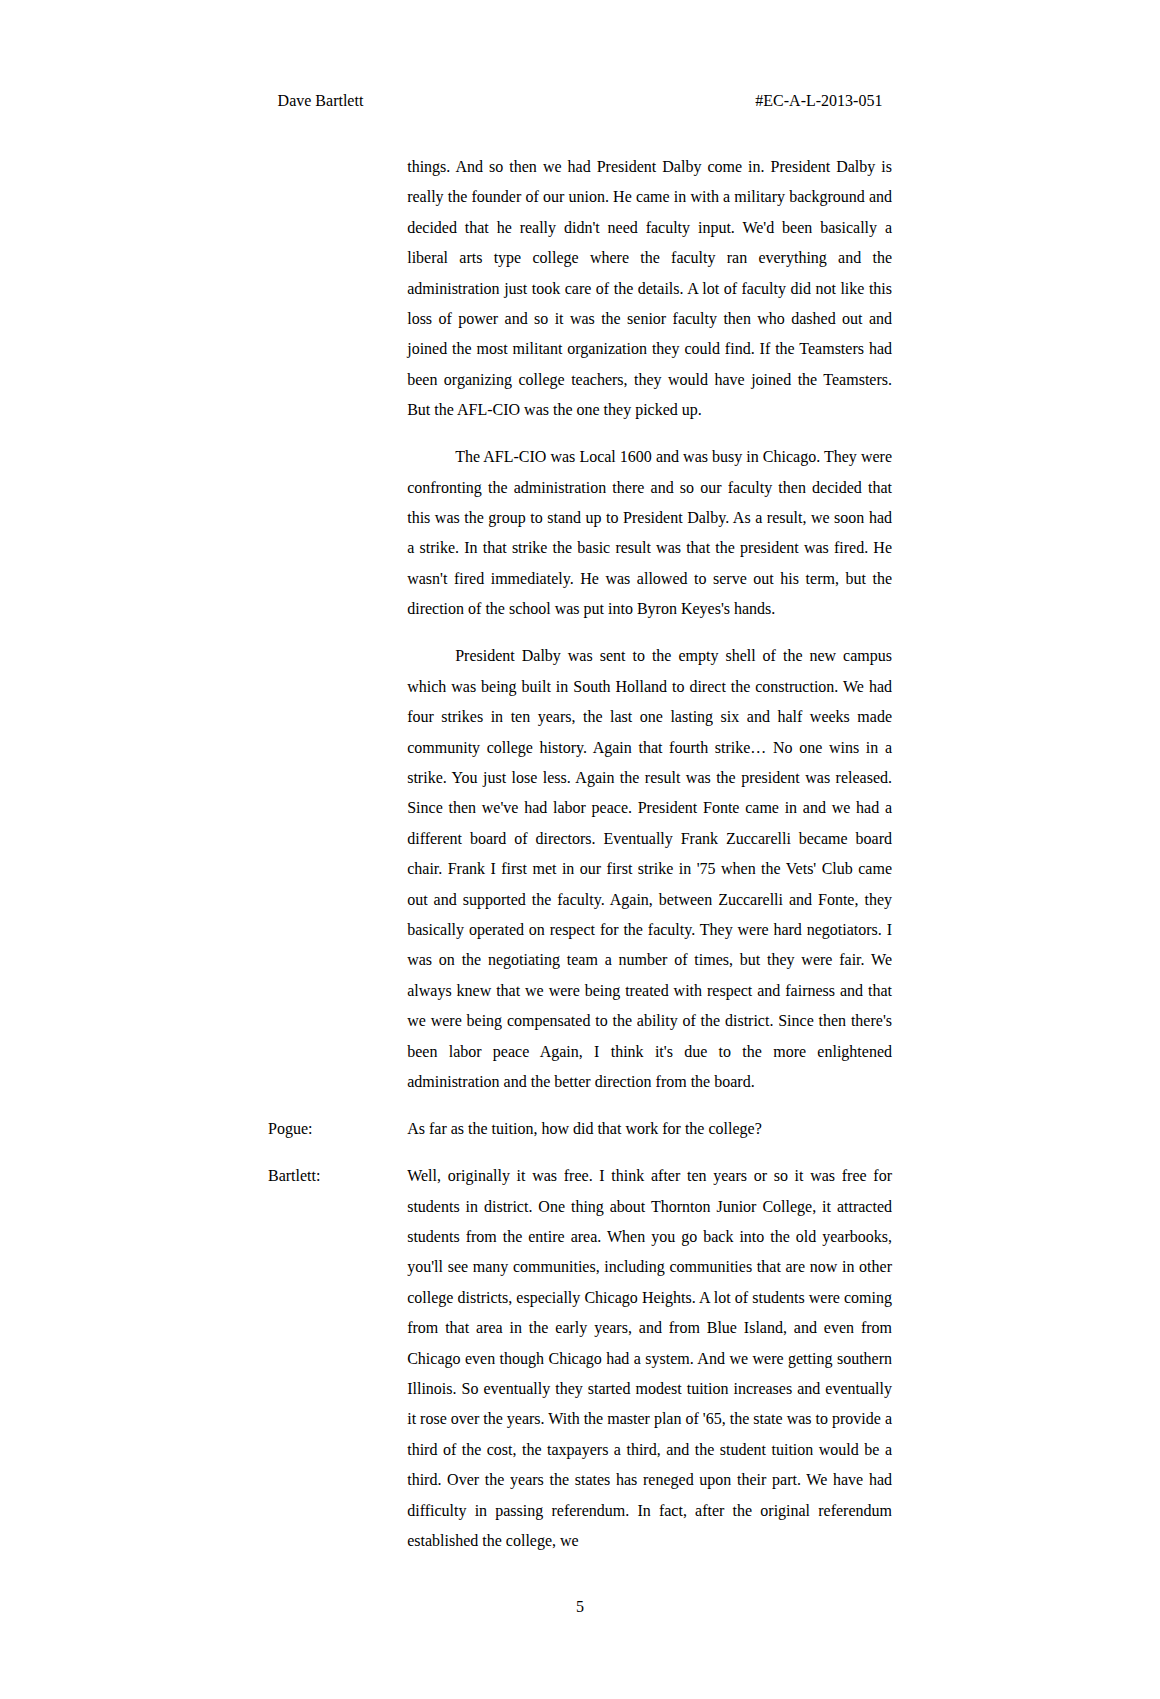Dave Bartlett
#EC-A-L-2013-051
things. And so then we had President Dalby come in. President Dalby is really the founder of our union. He came in with a military background and decided that he really didn't need faculty input. We'd been basically a liberal arts type college where the faculty ran everything and the administration just took care of the details. A lot of faculty did not like this loss of power and so it was the senior faculty then who dashed out and joined the most militant organization they could find. If the Teamsters had been organizing college teachers, they would have joined the Teamsters. But the AFL-CIO was the one they picked up.
The AFL-CIO was Local 1600 and was busy in Chicago. They were confronting the administration there and so our faculty then decided that this was the group to stand up to President Dalby. As a result, we soon had a strike. In that strike the basic result was that the president was fired. He wasn't fired immediately. He was allowed to serve out his term, but the direction of the school was put into Byron Keyes's hands.
President Dalby was sent to the empty shell of the new campus which was being built in South Holland to direct the construction. We had four strikes in ten years, the last one lasting six and half weeks made community college history. Again that fourth strike… No one wins in a strike. You just lose less. Again the result was the president was released. Since then we've had labor peace. President Fonte came in and we had a different board of directors. Eventually Frank Zuccarelli became board chair. Frank I first met in our first strike in '75 when the Vets' Club came out and supported the faculty. Again, between Zuccarelli and Fonte, they basically operated on respect for the faculty. They were hard negotiators. I was on the negotiating team a number of times, but they were fair. We always knew that we were being treated with respect and fairness and that we were being compensated to the ability of the district. Since then there's been labor peace Again, I think it's due to the more enlightened administration and the better direction from the board.
Pogue:
As far as the tuition, how did that work for the college?
Bartlett:
Well, originally it was free. I think after ten years or so it was free for students in district. One thing about Thornton Junior College, it attracted students from the entire area. When you go back into the old yearbooks, you'll see many communities, including communities that are now in other college districts, especially Chicago Heights. A lot of students were coming from that area in the early years, and from Blue Island, and even from Chicago even though Chicago had a system. And we were getting southern Illinois. So eventually they started modest tuition increases and eventually it rose over the years. With the master plan of '65, the state was to provide a third of the cost, the taxpayers a third, and the student tuition would be a third. Over the years the states has reneged upon their part. We have had difficulty in passing referendum. In fact, after the original referendum established the college, we
5